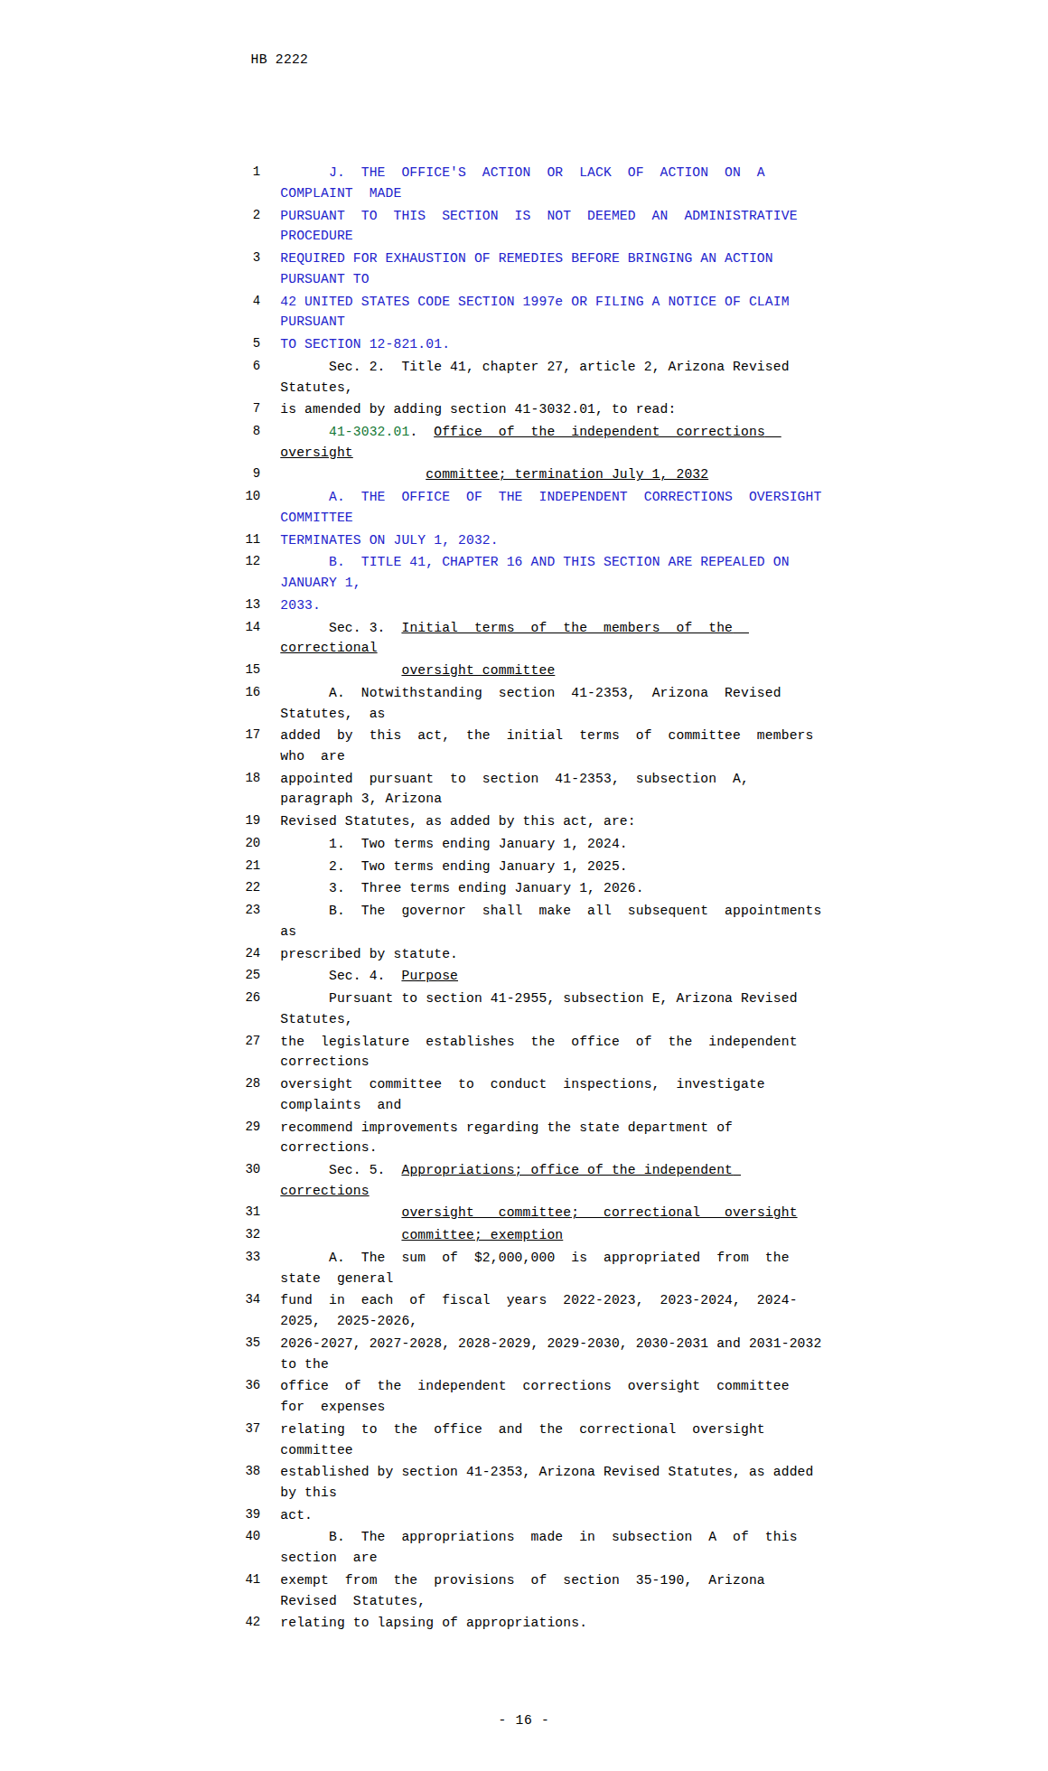HB 2222
| 1 | J. THE OFFICE'S ACTION OR LACK OF ACTION ON A COMPLAINT MADE |
| 2 | PURSUANT TO THIS SECTION IS NOT DEEMED AN ADMINISTRATIVE PROCEDURE |
| 3 | REQUIRED FOR EXHAUSTION OF REMEDIES BEFORE BRINGING AN ACTION PURSUANT TO |
| 4 | 42 UNITED STATES CODE SECTION 1997e OR FILING A NOTICE OF CLAIM PURSUANT |
| 5 | TO SECTION 12-821.01. |
| 6 | Sec. 2. Title 41, chapter 27, article 2, Arizona Revised Statutes, |
| 7 | is amended by adding section 41-3032.01, to read: |
| 8 | 41-3032.01 . Office of the independent corrections oversight |
| 9 | committee; termination July 1, 2032 |
| 10 | A. THE OFFICE OF THE INDEPENDENT CORRECTIONS OVERSIGHT COMMITTEE |
| 11 | TERMINATES ON JULY 1, 2032. |
| 12 | B. TITLE 41, CHAPTER 16 AND THIS SECTION ARE REPEALED ON JANUARY 1, |
| 13 | 2033. |
| 14 | Sec. 3. Initial terms of the members of the correctional |
| 15 | oversight committee |
| 16 | A. Notwithstanding section 41-2353, Arizona Revised Statutes, as |
| 17 | added by this act, the initial terms of committee members who are |
| 18 | appointed pursuant to section 41-2353, subsection A, paragraph 3, Arizona |
| 19 | Revised Statutes, as added by this act, are: |
| 20 | 1. Two terms ending January 1, 2024. |
| 21 | 2. Two terms ending January 1, 2025. |
| 22 | 3. Three terms ending January 1, 2026. |
| 23 | B. The governor shall make all subsequent appointments as |
| 24 | prescribed by statute. |
| 25 | Sec. 4. Purpose |
| 26 | Pursuant to section 41-2955, subsection E, Arizona Revised Statutes, |
| 27 | the legislature establishes the office of the independent corrections |
| 28 | oversight committee to conduct inspections, investigate complaints and |
| 29 | recommend improvements regarding the state department of corrections. |
| 30 | Sec. 5. Appropriations; office of the independent corrections |
| 31 | oversight committee; correctional oversight |
| 32 | committee; exemption |
| 33 | A. The sum of $2,000,000 is appropriated from the state general |
| 34 | fund in each of fiscal years 2022-2023, 2023-2024, 2024-2025, 2025-2026, |
| 35 | 2026-2027, 2027-2028, 2028-2029, 2029-2030, 2030-2031 and 2031-2032 to the |
| 36 | office of the independent corrections oversight committee for expenses |
| 37 | relating to the office and the correctional oversight committee |
| 38 | established by section 41-2353, Arizona Revised Statutes, as added by this |
| 39 | act. |
| 40 | B. The appropriations made in subsection A of this section are |
| 41 | exempt from the provisions of section 35-190, Arizona Revised Statutes, |
| 42 | relating to lapsing of appropriations. |
- 16 -